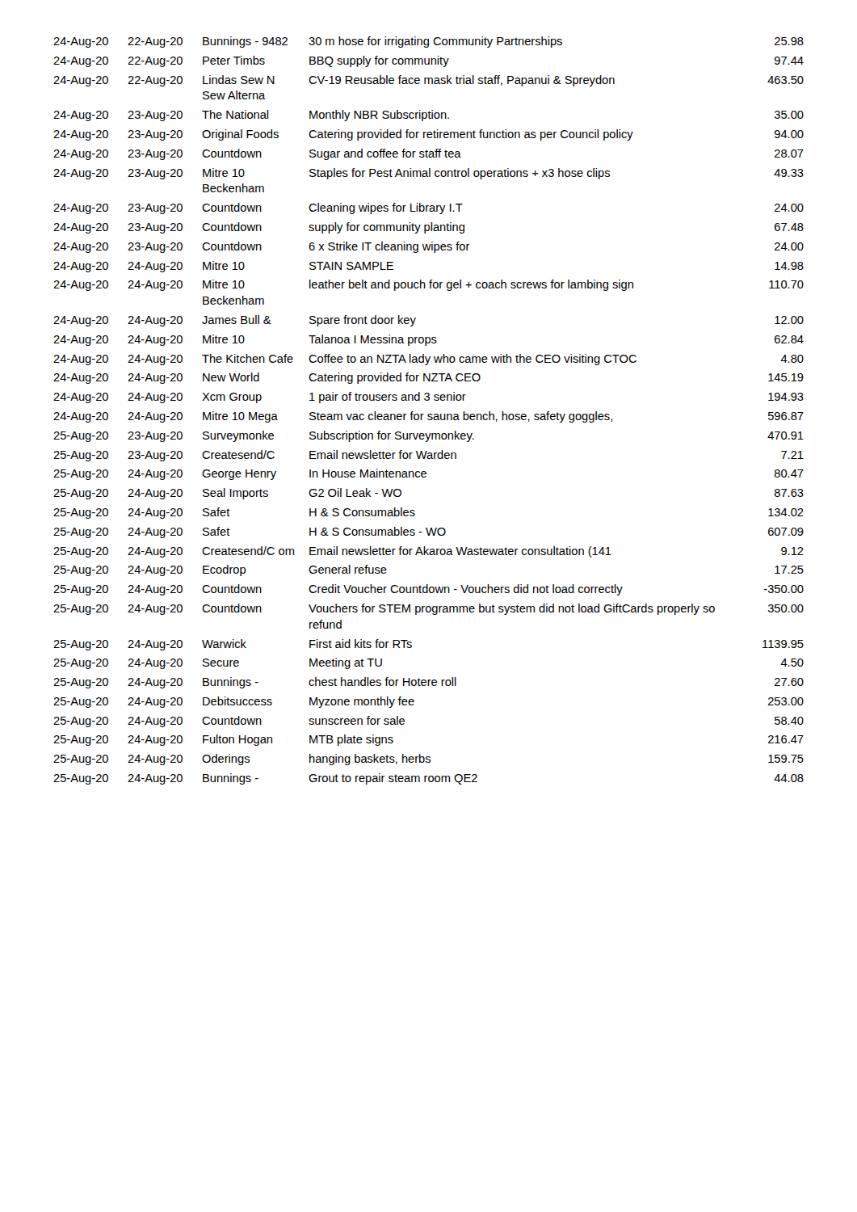| 24-Aug-20 | 22-Aug-20 | Bunnings - 9482 | 30 m hose for irrigating Community Partnerships | 25.98 |
| 24-Aug-20 | 22-Aug-20 | Peter Timbs | BBQ supply for community | 97.44 |
| 24-Aug-20 | 22-Aug-20 | Lindas Sew N Sew Alterna | CV-19 Reusable face mask trial staff, Papanui & Spreydon | 463.50 |
| 24-Aug-20 | 23-Aug-20 | The National | Monthly NBR Subscription. | 35.00 |
| 24-Aug-20 | 23-Aug-20 | Original Foods | Catering provided for retirement function as per Council policy | 94.00 |
| 24-Aug-20 | 23-Aug-20 | Countdown | Sugar and coffee for staff tea | 28.07 |
| 24-Aug-20 | 23-Aug-20 | Mitre 10 Beckenham | Staples for Pest Animal control operations + x3 hose clips | 49.33 |
| 24-Aug-20 | 23-Aug-20 | Countdown | Cleaning wipes for Library I.T | 24.00 |
| 24-Aug-20 | 23-Aug-20 | Countdown | supply for community planting | 67.48 |
| 24-Aug-20 | 23-Aug-20 | Countdown | 6 x Strike IT cleaning wipes for | 24.00 |
| 24-Aug-20 | 24-Aug-20 | Mitre 10 | STAIN SAMPLE | 14.98 |
| 24-Aug-20 | 24-Aug-20 | Mitre 10 Beckenham | leather belt and pouch for gel + coach screws for lambing sign | 110.70 |
| 24-Aug-20 | 24-Aug-20 | James Bull & | Spare front door key | 12.00 |
| 24-Aug-20 | 24-Aug-20 | Mitre 10 | Talanoa I Messina props | 62.84 |
| 24-Aug-20 | 24-Aug-20 | The Kitchen Cafe | Coffee to an NZTA lady who came with the CEO visiting CTOC | 4.80 |
| 24-Aug-20 | 24-Aug-20 | New World | Catering provided for NZTA CEO | 145.19 |
| 24-Aug-20 | 24-Aug-20 | Xcm Group | 1 pair of trousers and 3 senior | 194.93 |
| 24-Aug-20 | 24-Aug-20 | Mitre 10 Mega | Steam vac cleaner for sauna bench, hose, safety goggles, | 596.87 |
| 25-Aug-20 | 23-Aug-20 | Surveymonke | Subscription for Surveymonkey. | 470.91 |
| 25-Aug-20 | 23-Aug-20 | Createsend/C | Email newsletter for Warden | 7.21 |
| 25-Aug-20 | 24-Aug-20 | George Henry | In House Maintenance | 80.47 |
| 25-Aug-20 | 24-Aug-20 | Seal Imports | G2 Oil Leak - WO | 87.63 |
| 25-Aug-20 | 24-Aug-20 | Safet | H & S Consumables | 134.02 |
| 25-Aug-20 | 24-Aug-20 | Safet | H & S Consumables - WO | 607.09 |
| 25-Aug-20 | 24-Aug-20 | Createsend/C om | Email newsletter for Akaroa Wastewater consultation (141 | 9.12 |
| 25-Aug-20 | 24-Aug-20 | Ecodrop | General refuse | 17.25 |
| 25-Aug-20 | 24-Aug-20 | Countdown | Credit Voucher Countdown - Vouchers did not load correctly | -350.00 |
| 25-Aug-20 | 24-Aug-20 | Countdown | Vouchers for STEM programme but system did not load GiftCards properly so refund | 350.00 |
| 25-Aug-20 | 24-Aug-20 | Warwick | First aid kits for RTs | 1139.95 |
| 25-Aug-20 | 24-Aug-20 | Secure | Meeting at TU | 4.50 |
| 25-Aug-20 | 24-Aug-20 | Bunnings - | chest handles for Hotere roll | 27.60 |
| 25-Aug-20 | 24-Aug-20 | Debitsuccess | Myzone monthly fee | 253.00 |
| 25-Aug-20 | 24-Aug-20 | Countdown | sunscreen for sale | 58.40 |
| 25-Aug-20 | 24-Aug-20 | Fulton Hogan | MTB plate signs | 216.47 |
| 25-Aug-20 | 24-Aug-20 | Oderings | hanging baskets, herbs | 159.75 |
| 25-Aug-20 | 24-Aug-20 | Bunnings - | Grout to repair steam room QE2 | 44.08 |